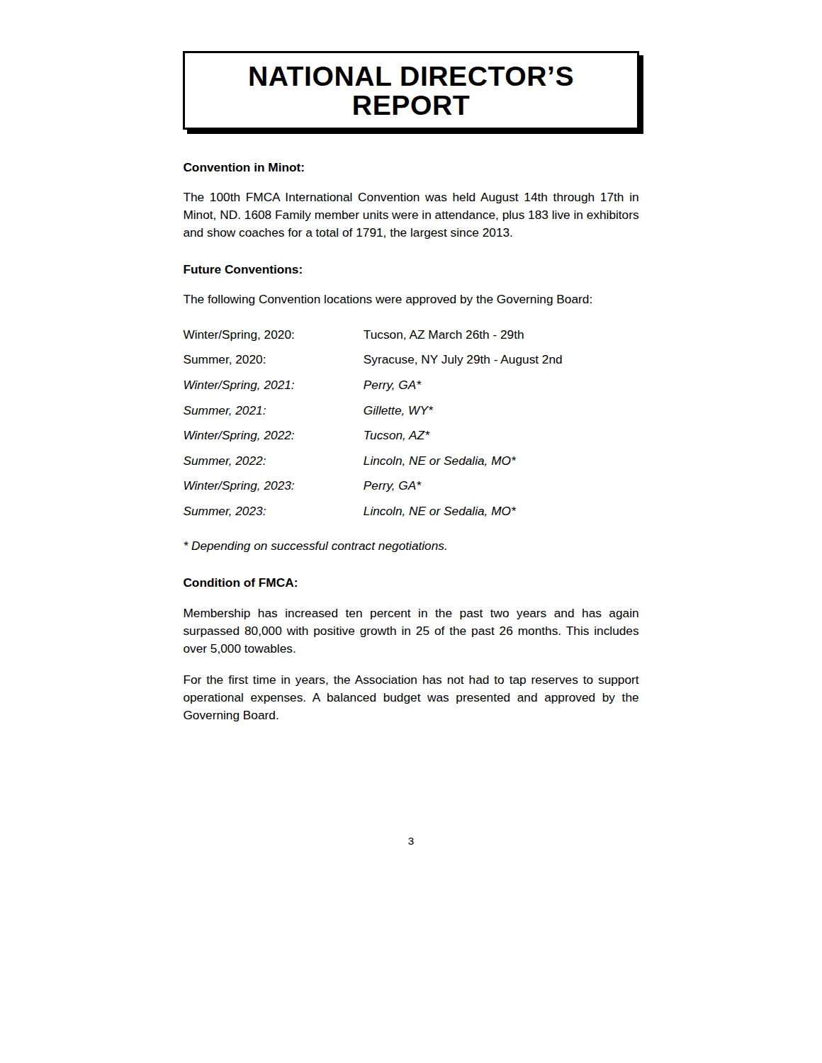NATIONAL DIRECTOR’S REPORT
Convention in Minot:
The 100th FMCA International Convention was held August 14th through 17th in Minot, ND. 1608 Family member units were in attendance, plus 183 live in exhibitors and show coaches for a total of 1791, the largest since 2013.
Future Conventions:
The following Convention locations were approved by the Governing Board:
| Winter/Spring, 2020: | Tucson, AZ March 26th - 29th |
| Summer, 2020: | Syracuse, NY July 29th - August 2nd |
| Winter/Spring, 2021: | Perry, GA* |
| Summer, 2021: | Gillette, WY* |
| Winter/Spring, 2022: | Tucson, AZ* |
| Summer, 2022: | Lincoln, NE or Sedalia, MO* |
| Winter/Spring, 2023: | Perry, GA* |
| Summer, 2023: | Lincoln, NE or Sedalia, MO* |
* Depending on successful contract negotiations.
Condition of FMCA:
Membership has increased ten percent in the past two years and has again surpassed 80,000 with positive growth in 25 of the past 26 months. This includes over 5,000 towables.
For the first time in years, the Association has not had to tap reserves to support operational expenses. A balanced budget was presented and approved by the Governing Board.
3